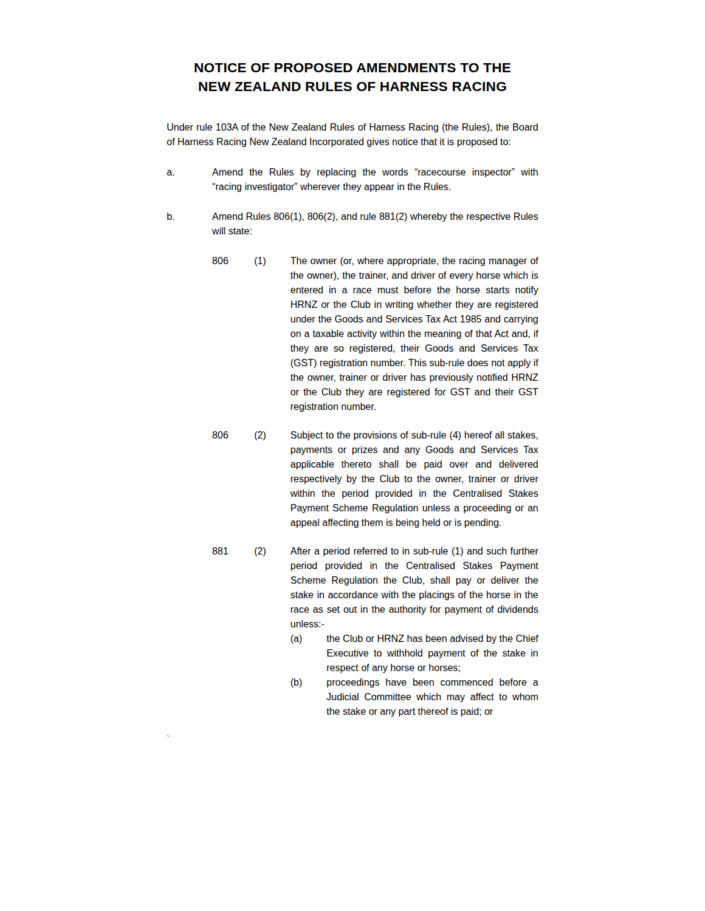NOTICE OF PROPOSED AMENDMENTS TO THE NEW ZEALAND RULES OF HARNESS RACING
Under rule 103A of the New Zealand Rules of Harness Racing (the Rules), the Board of Harness Racing New Zealand Incorporated gives notice that it is proposed to:
a.
Amend the Rules by replacing the words “racecourse inspector” with “racing investigator” wherever they appear in the Rules.
b.
Amend Rules 806(1), 806(2), and rule 881(2) whereby the respective Rules will state:
806
(1)
The owner (or, where appropriate, the racing manager of the owner), the trainer, and driver of every horse which is entered in a race must before the horse starts notify HRNZ or the Club in writing whether they are registered under the Goods and Services Tax Act 1985 and carrying on a taxable activity within the meaning of that Act and, if they are so registered, their Goods and Services Tax (GST) registration number. This sub-rule does not apply if the owner, trainer or driver has previously notified HRNZ or the Club they are registered for GST and their GST registration number.
806
(2)
Subject to the provisions of sub-rule (4) hereof all stakes, payments or prizes and any Goods and Services Tax applicable thereto shall be paid over and delivered respectively by the Club to the owner, trainer or driver within the period provided in the Centralised Stakes Payment Scheme Regulation unless a proceeding or an appeal affecting them is being held or is pending.
881
(2)
After a period referred to in sub-rule (1) and such further period provided in the Centralised Stakes Payment Scheme Regulation the Club, shall pay or deliver the stake in accordance with the placings of the horse in the race as set out in the authority for payment of dividends unless:-
(a)
the Club or HRNZ has been advised by the Chief Executive to withhold payment of the stake in respect of any horse or horses;
(b)
proceedings have been commenced before a Judicial Committee which may affect to whom the stake or any part thereof is paid; or
`